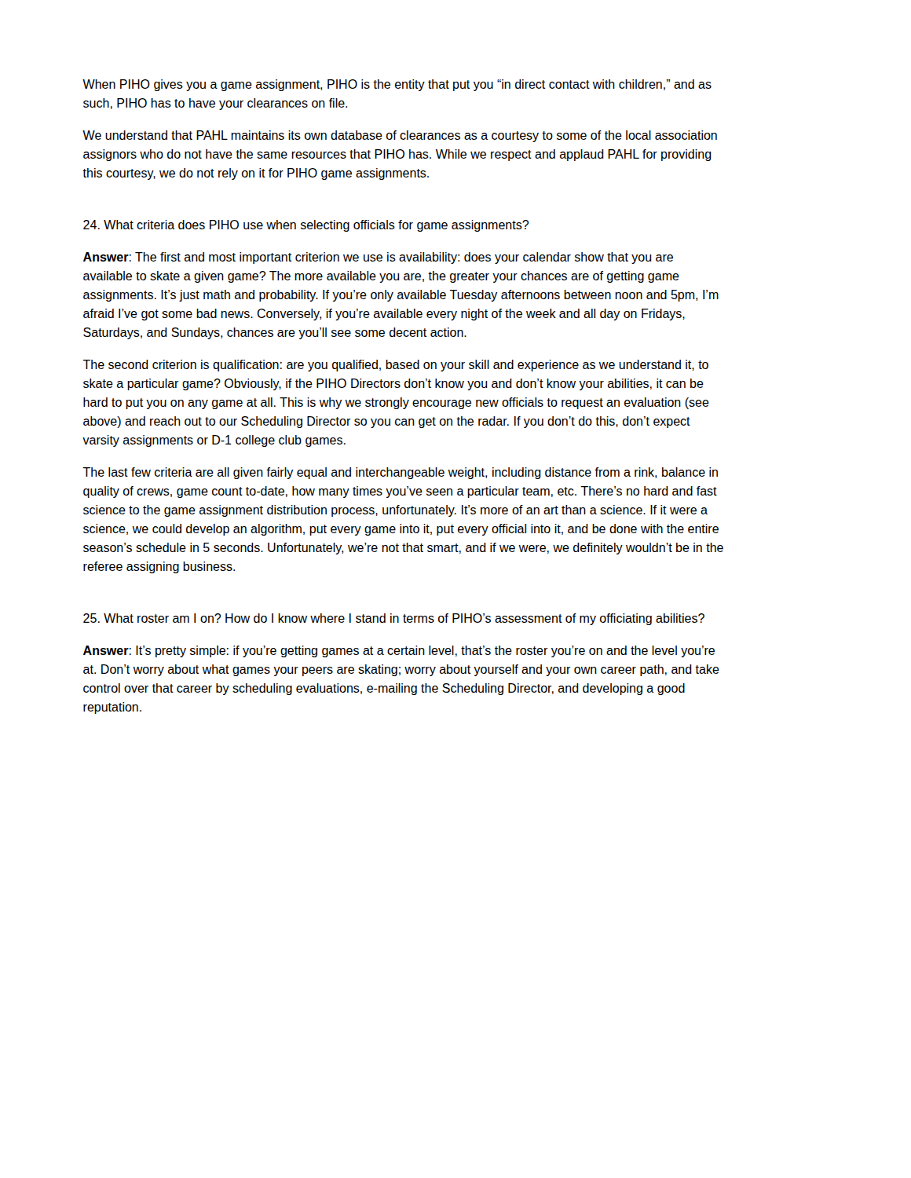When PIHO gives you a game assignment, PIHO is the entity that put you “in direct contact with children,” and as such, PIHO has to have your clearances on file.
We understand that PAHL maintains its own database of clearances as a courtesy to some of the local association assignors who do not have the same resources that PIHO has. While we respect and applaud PAHL for providing this courtesy, we do not rely on it for PIHO game assignments.
24. What criteria does PIHO use when selecting officials for game assignments?
Answer: The first and most important criterion we use is availability: does your calendar show that you are available to skate a given game? The more available you are, the greater your chances are of getting game assignments. It’s just math and probability. If you’re only available Tuesday afternoons between noon and 5pm, I’m afraid I’ve got some bad news. Conversely, if you’re available every night of the week and all day on Fridays, Saturdays, and Sundays, chances are you’ll see some decent action.
The second criterion is qualification: are you qualified, based on your skill and experience as we understand it, to skate a particular game? Obviously, if the PIHO Directors don’t know you and don’t know your abilities, it can be hard to put you on any game at all. This is why we strongly encourage new officials to request an evaluation (see above) and reach out to our Scheduling Director so you can get on the radar. If you don’t do this, don’t expect varsity assignments or D-1 college club games.
The last few criteria are all given fairly equal and interchangeable weight, including distance from a rink, balance in quality of crews, game count to-date, how many times you’ve seen a particular team, etc. There’s no hard and fast science to the game assignment distribution process, unfortunately. It’s more of an art than a science. If it were a science, we could develop an algorithm, put every game into it, put every official into it, and be done with the entire season’s schedule in 5 seconds. Unfortunately, we’re not that smart, and if we were, we definitely wouldn’t be in the referee assigning business.
25. What roster am I on? How do I know where I stand in terms of PIHO’s assessment of my officiating abilities?
Answer: It’s pretty simple: if you’re getting games at a certain level, that’s the roster you’re on and the level you’re at. Don’t worry about what games your peers are skating; worry about yourself and your own career path, and take control over that career by scheduling evaluations, e-mailing the Scheduling Director, and developing a good reputation.